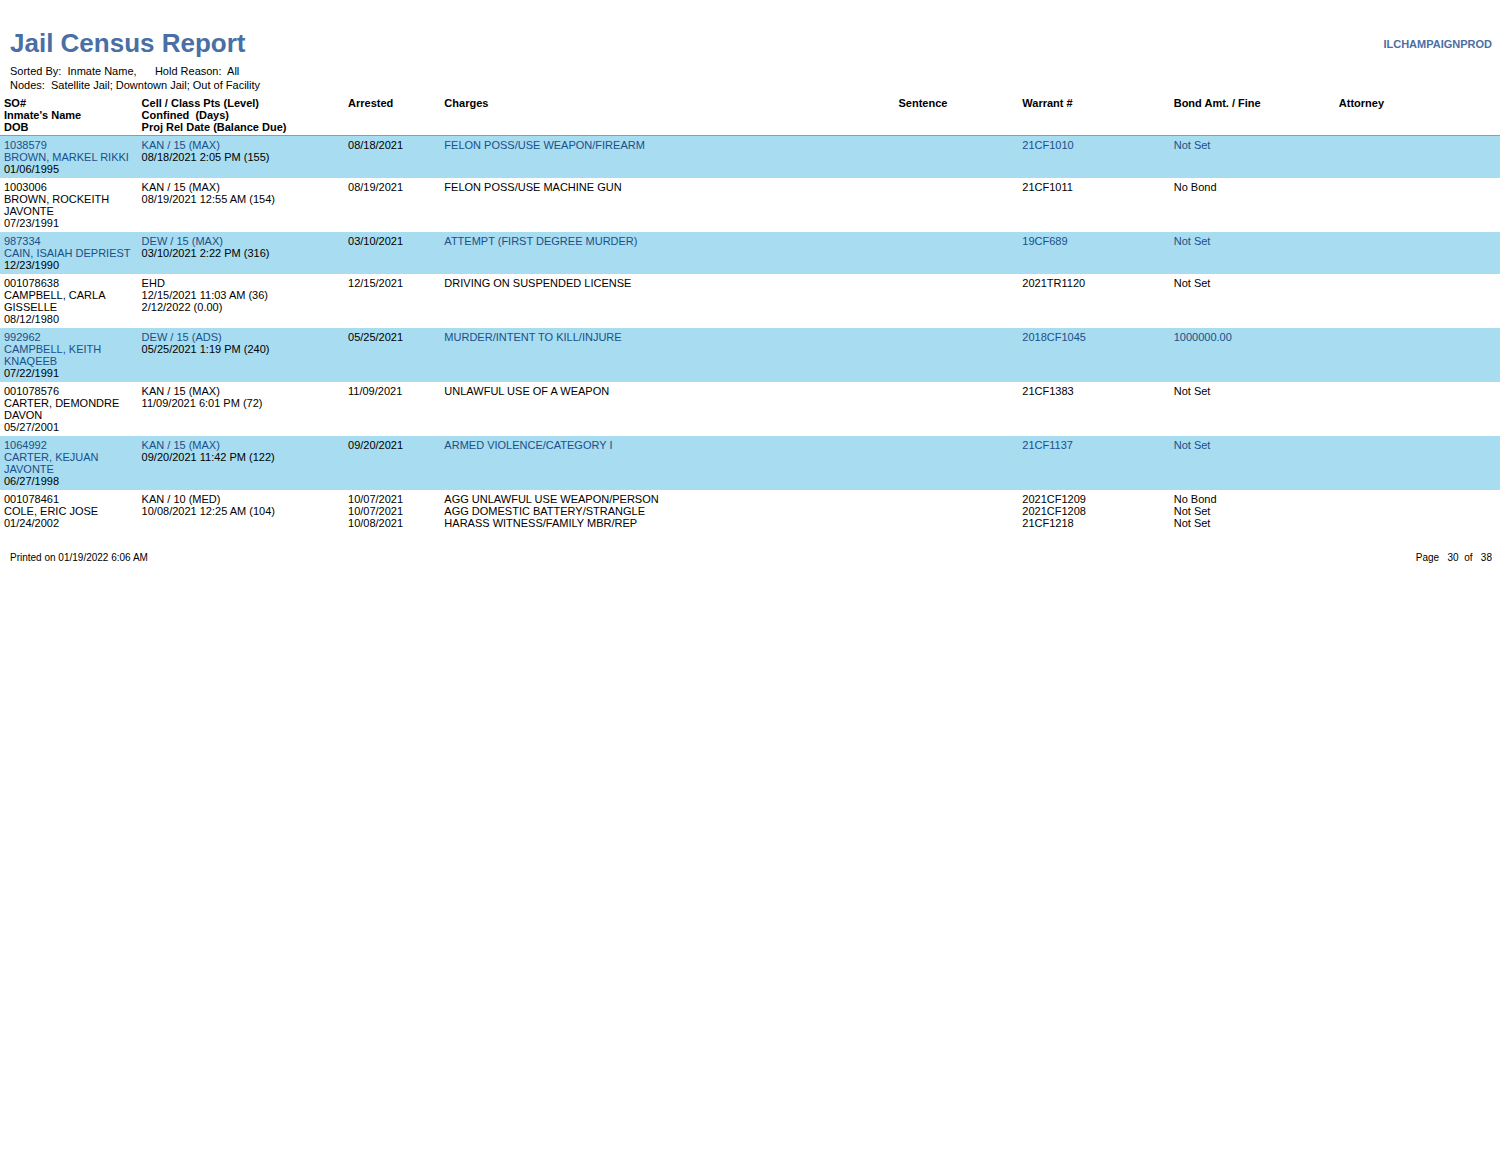ILCHAMPAIGNPROD
Jail Census Report
Sorted By: Inmate Name, Hold Reason: All
Nodes: Satellite Jail; Downtown Jail; Out of Facility
| SO# Inmate's Name DOB | Cell / Class Pts (Level) Confined (Days) Proj Rel Date (Balance Due) | Arrested | Charges | Sentence | Warrant # | Bond Amt. / Fine | Attorney |
| --- | --- | --- | --- | --- | --- | --- | --- |
| 1038579 BROWN, MARKEL RIKKI 01/06/1995 | KAN / 15 (MAX) 08/18/2021 2:05 PM (155) | 08/18/2021 | FELON POSS/USE WEAPON/FIREARM | | 21CF1010 | Not Set | |
| 1003006 BROWN, ROCKEITH JAVONTE 07/23/1991 | KAN / 15 (MAX) 08/19/2021 12:55 AM (154) | 08/19/2021 | FELON POSS/USE MACHINE GUN | | 21CF1011 | No Bond | |
| 987334 CAIN, ISAIAH DEPRIEST 12/23/1990 | DEW / 15 (MAX) 03/10/2021 2:22 PM (316) | 03/10/2021 | ATTEMPT (FIRST DEGREE MURDER) | | 19CF689 | Not Set | |
| 001078638 CAMPBELL, CARLA GISSELLE 08/12/1980 | EHD 12/15/2021 11:03 AM (36) 2/12/2022 (0.00) | 12/15/2021 | DRIVING ON SUSPENDED LICENSE | | 2021TR1120 | Not Set | |
| 992962 CAMPBELL, KEITH KNAQEEB 07/22/1991 | DEW / 15 (ADS) 05/25/2021 1:19 PM (240) | 05/25/2021 | MURDER/INTENT TO KILL/INJURE | | 2018CF1045 | 1000000.00 | |
| 001078576 CARTER, DEMONDRE DAVON 05/27/2001 | KAN / 15 (MAX) 11/09/2021 6:01 PM (72) | 11/09/2021 | UNLAWFUL USE OF A WEAPON | | 21CF1383 | Not Set | |
| 1064992 CARTER, KEJUAN JAVONTE 06/27/1998 | KAN / 15 (MAX) 09/20/2021 11:42 PM (122) | 09/20/2021 | ARMED VIOLENCE/CATEGORY I | | 21CF1137 | Not Set | |
| 001078461 COLE, ERIC JOSE 01/24/2002 | KAN / 10 (MED) 10/08/2021 12:25 AM (104) | 10/07/2021 10/07/2021 10/08/2021 | AGG UNLAWFUL USE WEAPON/PERSON AGG DOMESTIC BATTERY/STRANGLE HARASS WITNESS/FAMILY MBR/REP | | 2021CF1209 2021CF1208 21CF1218 | No Bond Not Set Not Set | |
Printed on 01/19/2022 6:06 AM Page 30 of 38